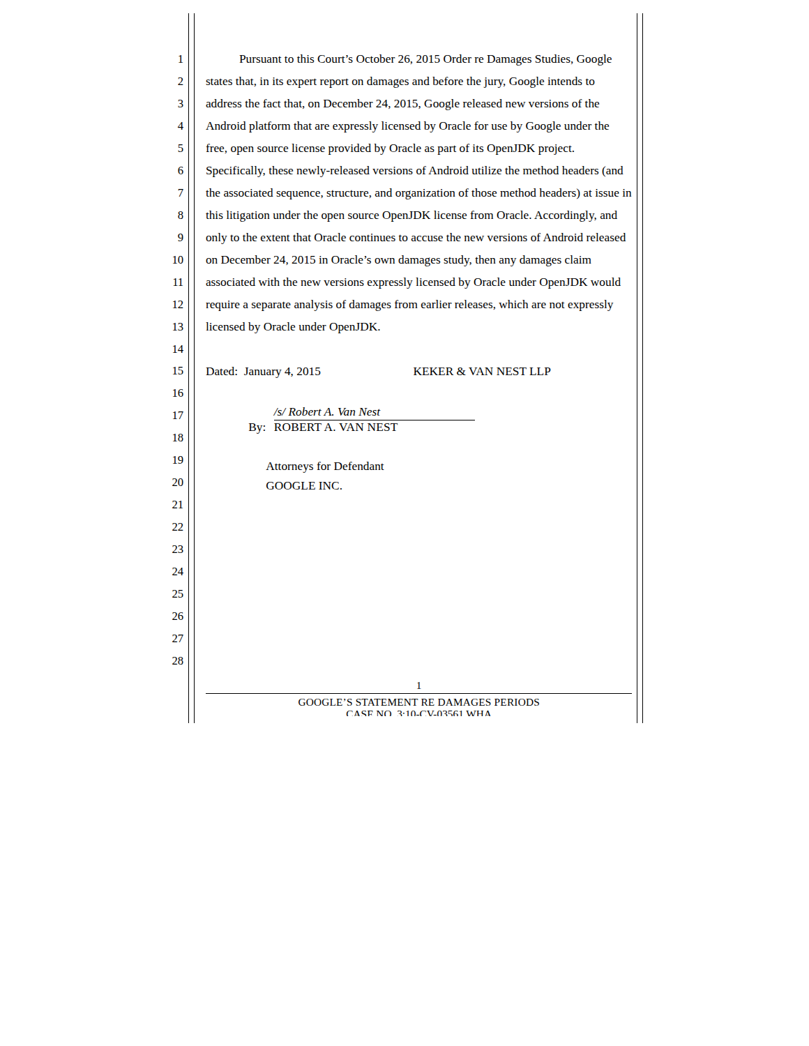1
2
3
4
5
6
7
8
9
10
11
12
13
14
15
16
17
18
19
20
21
22
23
24
25
26
27
28
Pursuant to this Court’s October 26, 2015 Order re Damages Studies, Google states that, in its expert report on damages and before the jury, Google intends to address the fact that, on December 24, 2015, Google released new versions of the Android platform that are expressly licensed by Oracle for use by Google under the free, open source license provided by Oracle as part of its OpenJDK project. Specifically, these newly-released versions of Android utilize the method headers (and the associated sequence, structure, and organization of those method headers) at issue in this litigation under the open source OpenJDK license from Oracle. Accordingly, and only to the extent that Oracle continues to accuse the new versions of Android released on December 24, 2015 in Oracle’s own damages study, then any damages claim associated with the new versions expressly licensed by Oracle under OpenJDK would require a separate analysis of damages from earlier releases, which are not expressly licensed by Oracle under OpenJDK.
Dated: January 4, 2015
KEKER & VAN NEST LLP
By:
/s/ Robert A. Van Nest
ROBERT A. VAN NEST
Attorneys for Defendant
GOOGLE INC.
1
GOOGLE’S STATEMENT RE DAMAGES PERIODS
CASE NO. 3:10-CV-03561 WHA